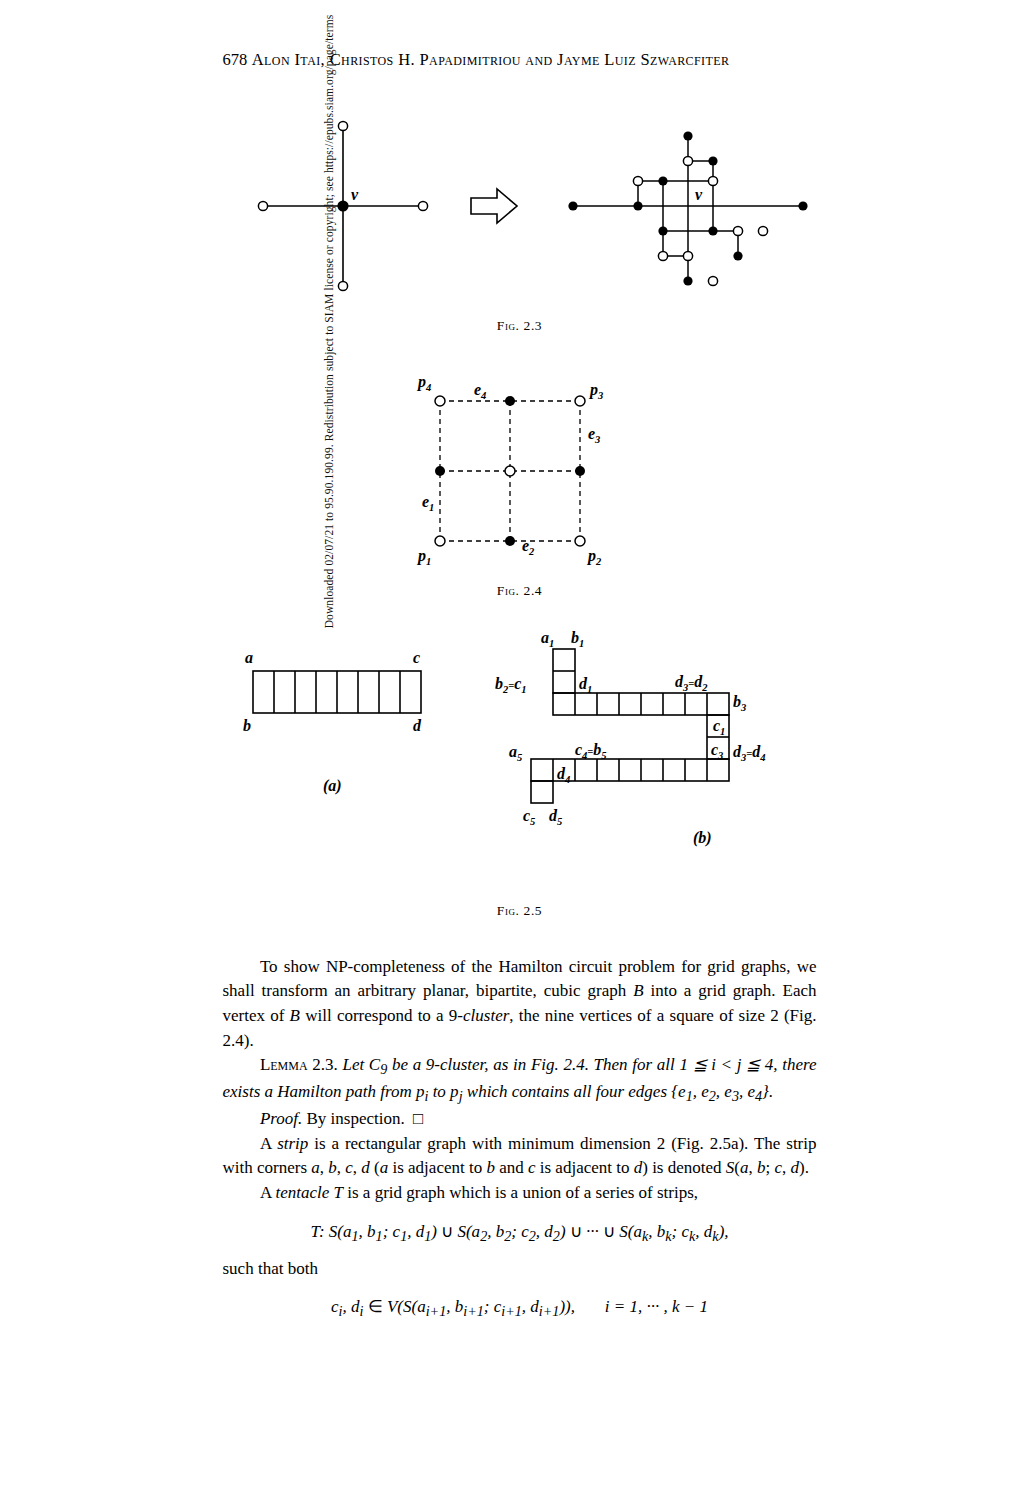Downloaded 02/07/21 to 95.90.190.99. Redistribution subject to SIAM license or copyright; see https://epubs.siam.org/page/terms
678 Alon Itai, Christos H. Papadimitriou and Jayme Luiz Szwarcfiter
v v
Fig. 2.3
p4 p3 p1 p2 e4 e3 e1 e2
Fig. 2.4
a c b d (a) a1 b1 b2=c1 d1 d3=d2 b3 c1 c3 d3=d4 c4=b5 a5 d4 c5 d5 (b)
Fig. 2.5
To show NP-completeness of the Hamilton circuit problem for grid graphs, we shall transform an arbitrary planar, bipartite, cubic graph B into a grid graph. Each vertex of B will correspond to a 9-cluster, the nine vertices of a square of size 2 (Fig. 2.4).
Lemma 2.3. Let C9 be a 9-cluster, as in Fig. 2.4. Then for all 1 ≦ i < j ≦ 4, there exists a Hamilton path from pi to pj which contains all four edges {e1, e2, e3, e4}.
Proof. By inspection. □
A strip is a rectangular graph with minimum dimension 2 (Fig. 2.5a). The strip with corners a, b, c, d (a is adjacent to b and c is adjacent to d) is denoted S(a, b; c, d).
A tentacle T is a grid graph which is a union of a series of strips,
T: S(a1, b1; c1, d1) ∪ S(a2, b2; c2, d2) ∪ ··· ∪ S(ak, bk; ck, dk),
such that both
ci, di ∈ V(S(ai+1, bi+1; ci+1, di+1)), i = 1, ··· , k − 1